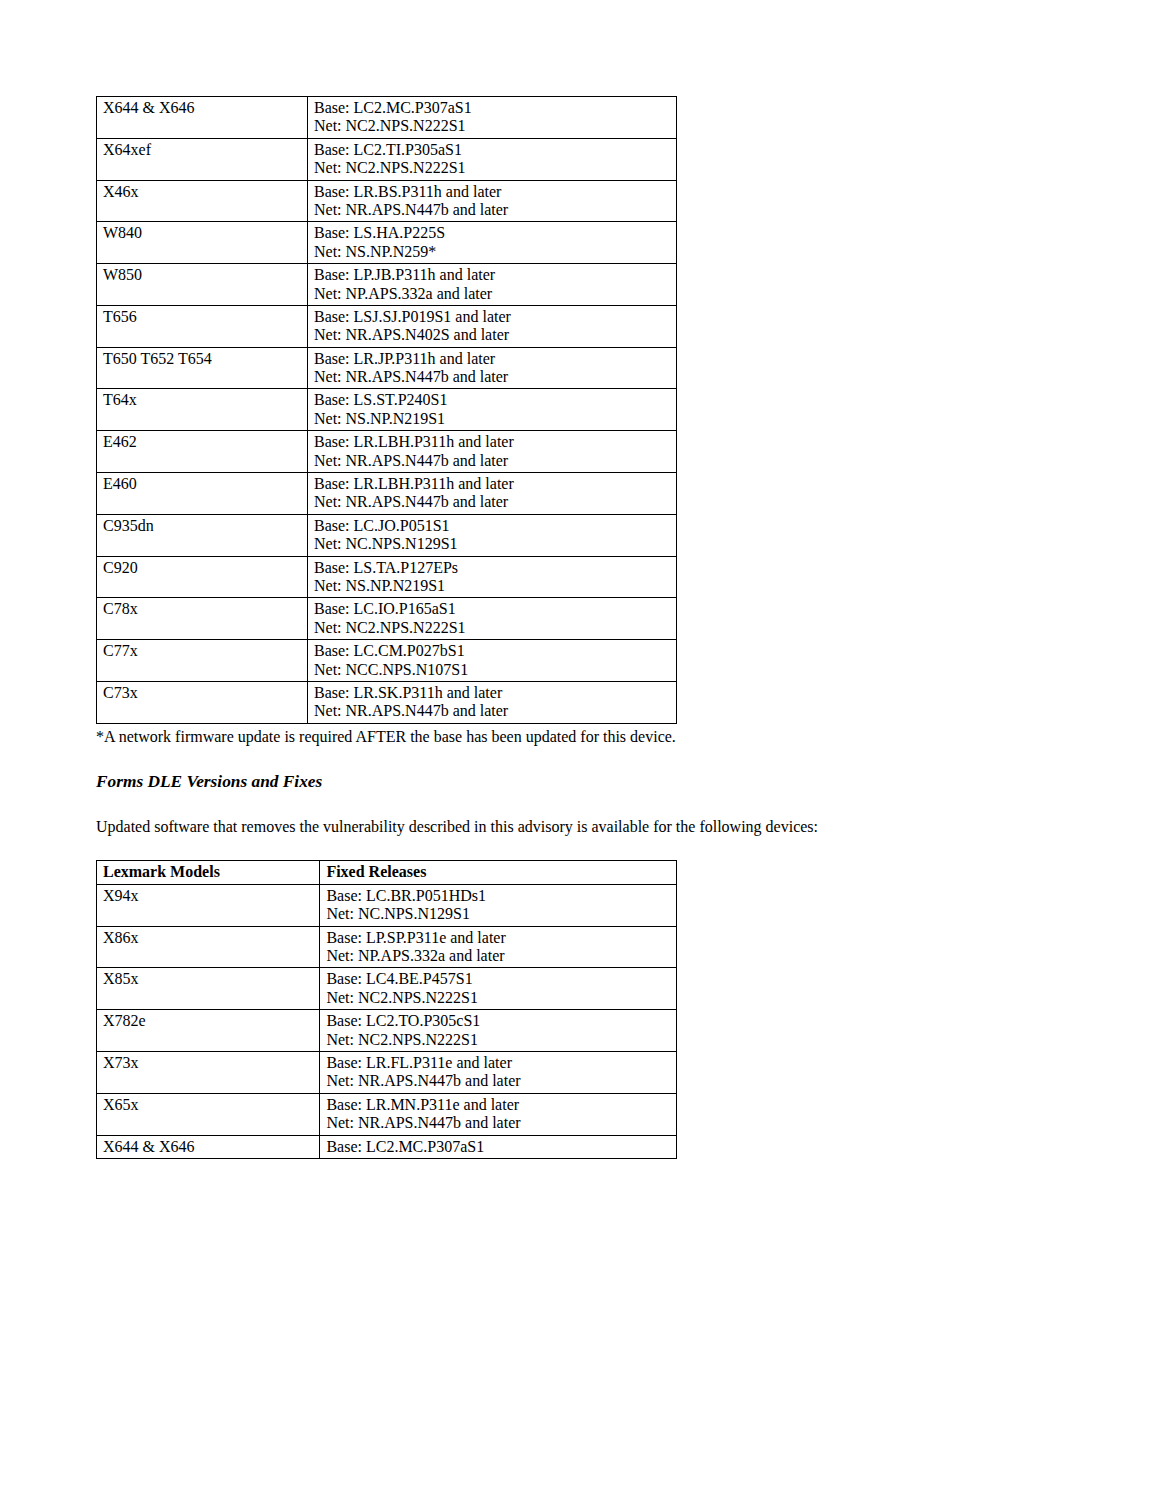| X644 & X646 | Base: LC2.MC.P307aS1 Net: NC2.NPS.N222S1 |
| X64xef | Base: LC2.TI.P305aS1 Net: NC2.NPS.N222S1 |
| X46x | Base: LR.BS.P311h and later Net: NR.APS.N447b and later |
| W840 | Base: LS.HA.P225S Net: NS.NP.N259* |
| W850 | Base: LP.JB.P311h and later Net: NP.APS.332a and later |
| T656 | Base: LSJ.SJ.P019S1 and later Net: NR.APS.N402S and later |
| T650 T652 T654 | Base: LR.JP.P311h and later Net: NR.APS.N447b and later |
| T64x | Base: LS.ST.P240S1 Net: NS.NP.N219S1 |
| E462 | Base: LR.LBH.P311h and later Net: NR.APS.N447b and later |
| E460 | Base: LR.LBH.P311h and later Net: NR.APS.N447b and later |
| C935dn | Base: LC.JO.P051S1 Net: NC.NPS.N129S1 |
| C920 | Base: LS.TA.P127EPs Net: NS.NP.N219S1 |
| C78x | Base: LC.IO.P165aS1 Net: NC2.NPS.N222S1 |
| C77x | Base: LC.CM.P027bS1 Net: NCC.NPS.N107S1 |
| C73x | Base: LR.SK.P311h and later Net: NR.APS.N447b and later |
*A network firmware update is required AFTER the base has been updated for this device.
Forms DLE Versions and Fixes
Updated software that removes the vulnerability described in this advisory is available for the following devices:
| Lexmark Models | Fixed Releases |
| --- | --- |
| X94x | Base: LC.BR.P051HDs1 Net: NC.NPS.N129S1 |
| X86x | Base: LP.SP.P311e and later Net: NP.APS.332a and later |
| X85x | Base: LC4.BE.P457S1 Net: NC2.NPS.N222S1 |
| X782e | Base: LC2.TO.P305cS1 Net: NC2.NPS.N222S1 |
| X73x | Base: LR.FL.P311e and later Net: NR.APS.N447b and later |
| X65x | Base: LR.MN.P311e and later Net: NR.APS.N447b and later |
| X644 & X646 | Base: LC2.MC.P307aS1 |